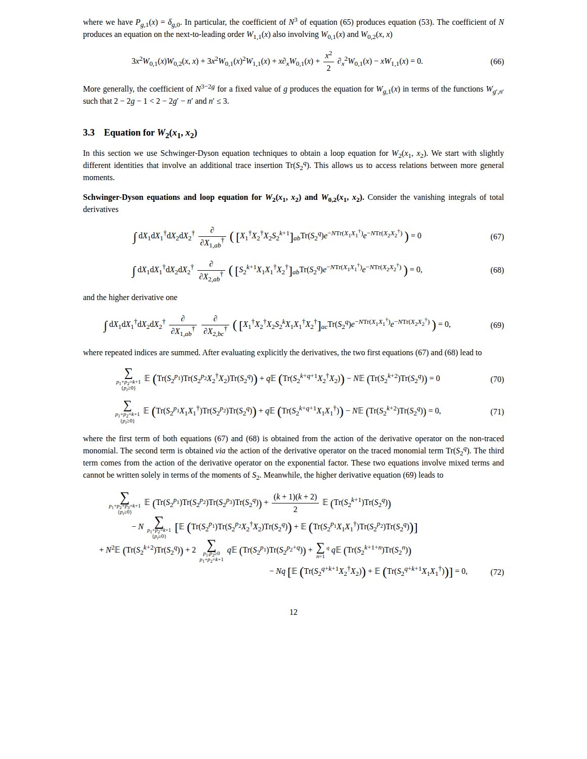where we have Pg,1(x) = δg,0. In particular, the coefficient of N3 of equation (65) produces equation (53). The coefficient of N produces an equation on the next-to-leading order W1,1(x) also involving W0,1(x) and W0,2(x, x)
3x2W0,1(x)W0,2(x, x) + 3x2W0,1(x)2W1,1(x) + x∂xW0,1(x) + x22 ∂x2W0,1(x) − xW1,1(x) = 0.
(66)
More generally, the coefficient of N3−2g for a fixed value of g produces the equation for Wg,1(x) in terms of the functions Wg′,n′ such that 2 − 2g − 1 < 2 − 2g′ − n′ and n′ ≤ 3.
3.3 Equation for W2(x1, x2)
In this section we use Schwinger-Dyson equation techniques to obtain a loop equation for W2(x1, x2). We start with slightly different identities that involve an additional trace insertion Tr(S2q). This allows us to access relations between more general moments.
Schwinger-Dyson equations and loop equation for W2(x1, x2) and W0,2(x1, x2). Consider the vanishing integrals of total derivatives
∫ dX1dX1†dX2dX2† ∂∂X1,ab† ( [X1†X2†X2S2k+1]abTr(S2q)e−NTr(X1X1†)e−NTr(X2X2†) ) = 0
(67)
∫ dX1dX1†dX2dX2† ∂∂X2,ab† ( [S2k+1X1X1†X2†]abTr(S2q)e−NTr(X1X1†)e−NTr(X2X2†) ) = 0,
(68)
and the higher derivative one
∫ dX1dX1†dX2dX2† ∂∂X1,ab† ∂∂X2,bc† ( [X1†X2†X2S2kX1X1†X2†]acTr(S2q)e−NTr(X1X1†)e−NTr(X2X2†) ) = 0,
(69)
where repeated indices are summed. After evaluating explicitly the derivatives, the two first equations (67) and (68) lead to
∑p1+p2=k+1{pi≥0} 𝔼 (Tr(S2p1)Tr(S2p2X2†X2)Tr(S2q)) + q 𝔼 (Tr(S2k+q+1X2†X2)) − N𝔼 (Tr(S2k+2)Tr(S2q)) = 0
(70)
∑p1+p2=k+1{pi≥0} 𝔼 (Tr(S2p1X1X1†)Tr(S2p2)Tr(S2q)) + q 𝔼 (Tr(S2k+q+1X1X1†)) − N𝔼 (Tr(S2k+2)Tr(S2q)) = 0,
(71)
where the first term of both equations (67) and (68) is obtained from the action of the derivative operator on the non-traced monomial. The second term is obtained via the action of the derivative operator on the traced monomial term Tr(S2q). The third term comes from the action of the derivative operator on the exponential factor. These two equations involve mixed terms and cannot be written solely in terms of the moments of S2. Meanwhile, the higher derivative equation (69) leads to
∑p1+p2+p3=k+1{pi≥0} 𝔼 (Tr(S2p1)Tr(S2p2)Tr(S2p3)Tr(S2q)) + (k + 1)(k + 2) 2 𝔼 (Tr(S2k+1)Tr(S2q))
− N ∑p1+p2=k+1{pi≥0} [𝔼 (Tr(S2p1)Tr(S2p2X2†X2)Tr(S2q)) + 𝔼 (Tr(S2p1X1X1†)Tr(S2p2)Tr(S2q))]
+ N2𝔼 (Tr(S2k+2)Tr(S2q)) + 2 ∑p1,p2≥0 p1+p2=k+1 q 𝔼 (Tr(S2p1)Tr(S2p2+q)) + ∑n=1q q 𝔼 (Tr(S2k+1+n)Tr(S2n))
− Nq [𝔼 (Tr(S2q+k+1X2†X2)) + 𝔼 (Tr(S2q+k+1X1X1†))] = 0,
(72)
12